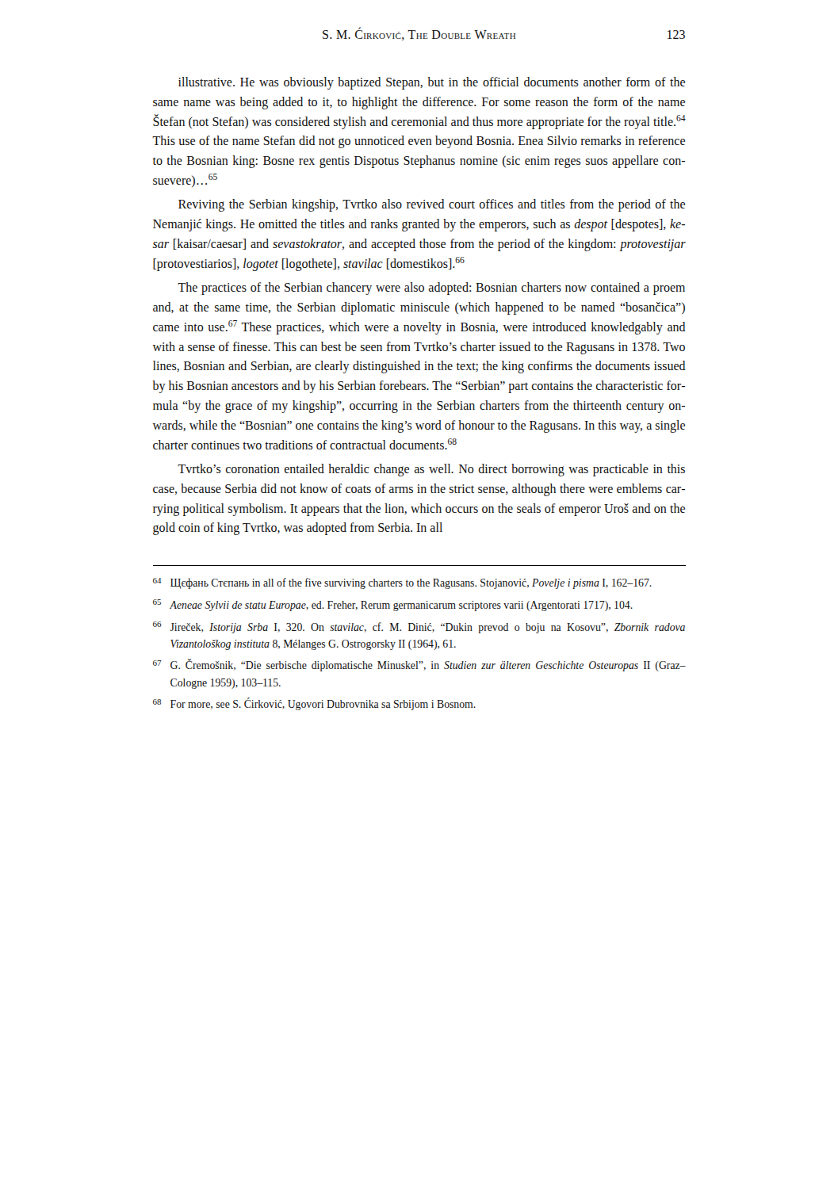S. M. Ćirković, The Double Wreath 123
illustrative. He was obviously baptized Stepan, but in the official documents another form of the same name was being added to it, to highlight the difference. For some reason the form of the name Štefan (not Stefan) was considered stylish and ceremonial and thus more appropriate for the royal title.64 This use of the name Stefan did not go unnoticed even beyond Bosnia. Enea Silvio remarks in reference to the Bosnian king: Bosne rex gentis Dispotus Stephanus nomine (sic enim reges suos appellare consuevere)…65
Reviving the Serbian kingship, Tvrtko also revived court offices and titles from the period of the Nemanjić kings. He omitted the titles and ranks granted by the emperors, such as despot [despotes], kesar [kaisar/caesar] and sevastokrator, and accepted those from the period of the kingdom: protovestijar [protovestiarios], logotet [logothete], stavilac [domestikos].66
The practices of the Serbian chancery were also adopted: Bosnian charters now contained a proem and, at the same time, the Serbian diplomatic miniscule (which happened to be named “bosančica”) came into use.67 These practices, which were a novelty in Bosnia, were introduced knowledgably and with a sense of finesse. This can best be seen from Tvrtko’s charter issued to the Ragusans in 1378. Two lines, Bosnian and Serbian, are clearly distinguished in the text; the king confirms the documents issued by his Bosnian ancestors and by his Serbian forebears. The “Serbian” part contains the characteristic formula “by the grace of my kingship”, occurring in the Serbian charters from the thirteenth century onwards, while the “Bosnian” one contains the king’s word of honour to the Ragusans. In this way, a single charter continues two traditions of contractual documents.68
Tvrtko’s coronation entailed heraldic change as well. No direct borrowing was practicable in this case, because Serbia did not know of coats of arms in the strict sense, although there were emblems carrying political symbolism. It appears that the lion, which occurs on the seals of emperor Uroš and on the gold coin of king Tvrtko, was adopted from Serbia. In all
64 Щєфань Стєпань in all of the five surviving charters to the Ragusans. Stojanović, Povelje i pisma I, 162–167.
65 Aeneae Sylvii de statu Europae, ed. Freher, Rerum germanicarum scriptores varii (Argentorati 1717), 104.
66 Jireček, Istorija Srba I, 320. On stavilac, cf. M. Dinić, “Dukin prevod o boju na Kosovu”, Zbornik radova Vizantološkog instituta 8, Mélanges G. Ostrogorsky II (1964), 61.
67 G. Čremošnik, “Die serbische diplomatische Minuskel”, in Studien zur älteren Geschichte Osteuropas II (Graz–Cologne 1959), 103–115.
68 For more, see S. Ćirković, Ugovori Dubrovnika sa Srbijom i Bosnom.